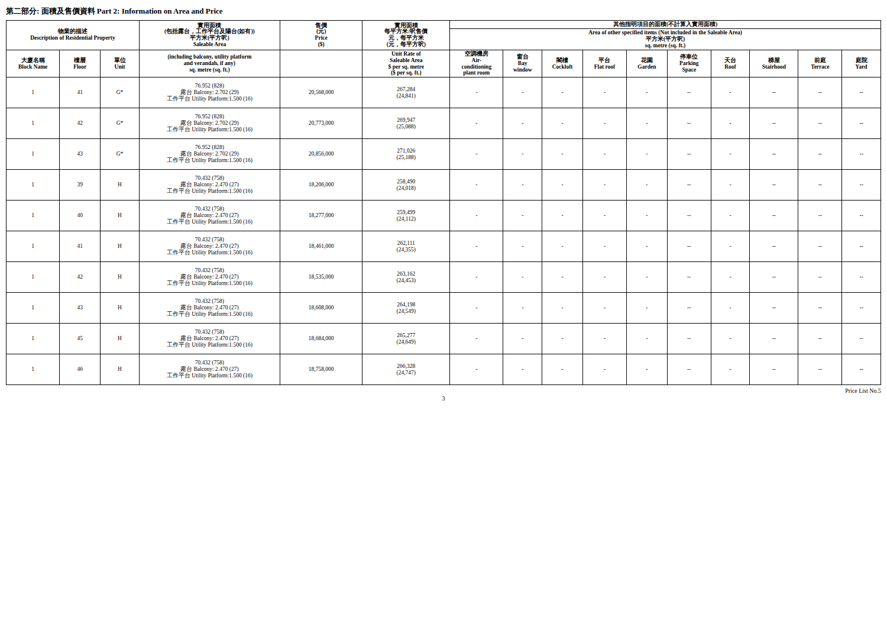第二部分: 面積及售價資料 Part 2: Information on Area and Price
| 物業的描述 Description of Residential Property | 實用面積 (包括露台，工作平台及陽台(如有)) 平方米(平方呎) Saleable Area | 售價 (元) Price ($) | 實用面積 每平方米/呎售價 元，每平方米 (元，每平方呎) | 其他指明項目的面積(不計算入實用面積) |
| --- | --- | --- | --- | --- |
| Area of other specified items (Not included in the Saleable Area) 平方米(平方呎) sq. metre (sq. ft.) |
| 大廈名稱 Block Name | 樓層 Floor | 單位 Unit | (including balcony, utility platform and verandah, if any) sq. metre (sq. ft.) | | Unit Rate of Saleable Area $ per sq. metre ($ per sq. ft.) | 空調機房 Air- conditioning plant room | 窗台 Bay window | 閣樓 Cockloft | 平台 Flat roof | 花園 Garden | 停車位 Parking Space | 天台 Roof | 梯屋 Stairhood | 前庭 Terrace | 庭院 Yard |
| 1 | 41 | G* | 76.952 (828) 露台 Balcony: 2.702 (29) 工作平台 Utility Platform:1.500 (16) | 20,568,000 | 267,284 (24,841) | - | - | - | - | - | -- | - | -- | -- | -- |
| 1 | 42 | G* | 76.952 (828) 露台 Balcony: 2.702 (29) 工作平台 Utility Platform:1.500 (16) | 20,773,000 | 269,947 (25,088) | - | - | - | - | - | -- | - | -- | -- | -- |
| 1 | 43 | G* | 76.952 (828) 露台 Balcony: 2.702 (29) 工作平台 Utility Platform:1.500 (16) | 20,856,000 | 271,026 (25,188) | - | - | - | - | - | -- | - | -- | -- | -- |
| 1 | 39 | H | 70.432 (758) 露台 Balcony: 2.470 (27) 工作平台 Utility Platform:1.500 (16) | 18,206,000 | 258,490 (24,018) | - | - | - | - | - | -- | - | -- | -- | -- |
| 1 | 40 | H | 70.432 (758) 露台 Balcony: 2.470 (27) 工作平台 Utility Platform:1.500 (16) | 18,277,000 | 259,499 (24,112) | - | - | - | - | - | -- | - | -- | -- | -- |
| 1 | 41 | H | 70.432 (758) 露台 Balcony: 2.470 (27) 工作平台 Utility Platform:1.500 (16) | 18,461,000 | 262,111 (24,355) | - | - | - | - | - | -- | - | -- | -- | -- |
| 1 | 42 | H | 70.432 (758) 露台 Balcony: 2.470 (27) 工作平台 Utility Platform:1.500 (16) | 18,535,000 | 263,162 (24,453) | - | - | - | - | - | -- | - | -- | -- | -- |
| 1 | 43 | H | 70.432 (758) 露台 Balcony: 2.470 (27) 工作平台 Utility Platform:1.500 (16) | 18,608,000 | 264,198 (24,549) | - | - | - | - | - | -- | - | -- | -- | -- |
| 1 | 45 | H | 70.432 (758) 露台 Balcony: 2.470 (27) 工作平台 Utility Platform:1.500 (16) | 18,684,000 | 265,277 (24,649) | - | - | - | - | - | -- | - | -- | -- | -- |
| 1 | 46 | H | 70.432 (758) 露台 Balcony: 2.470 (27) 工作平台 Utility Platform:1.500 (16) | 18,758,000 | 266,328 (24,747) | - | - | - | - | - | -- | - | -- | -- | -- |
Price List No.5
3